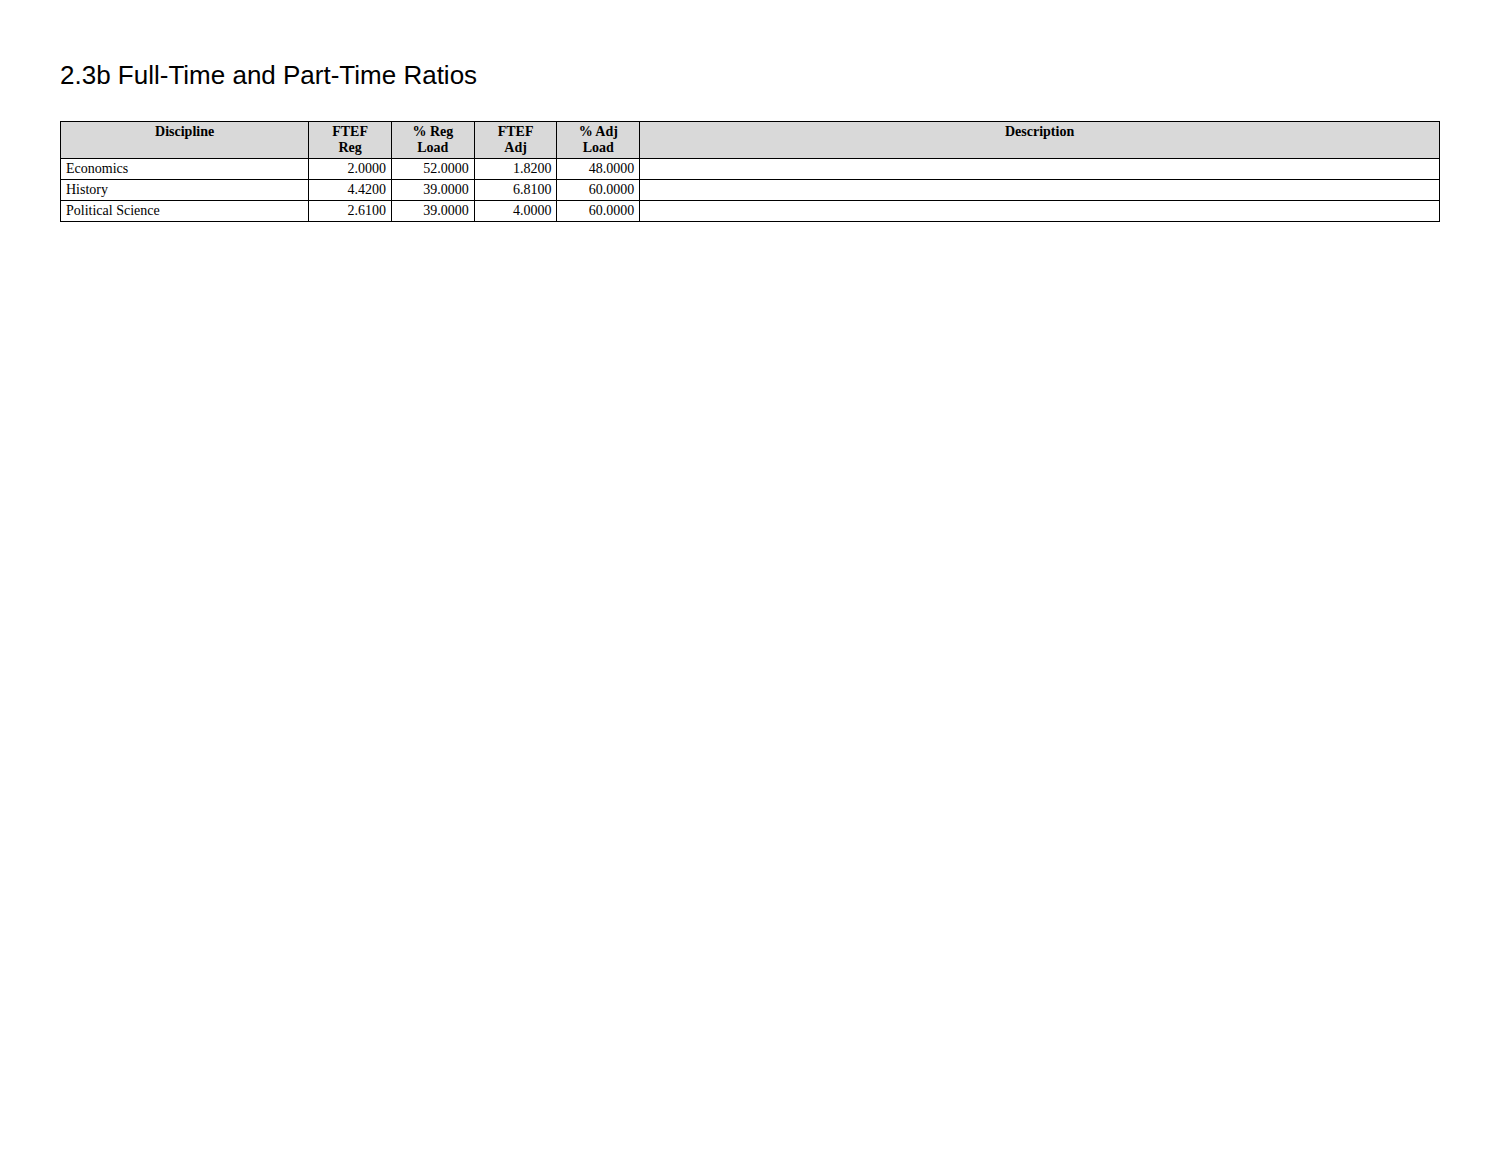2.3b Full-Time and Part-Time Ratios
| Discipline | FTEF Reg | % Reg Load | FTEF Adj | % Adj Load | Description |
| --- | --- | --- | --- | --- | --- |
| Economics | 2.0000 | 52.0000 | 1.8200 | 48.0000 | |
| History | 4.4200 | 39.0000 | 6.8100 | 60.0000 | |
| Political Science | 2.6100 | 39.0000 | 4.0000 | 60.0000 | |